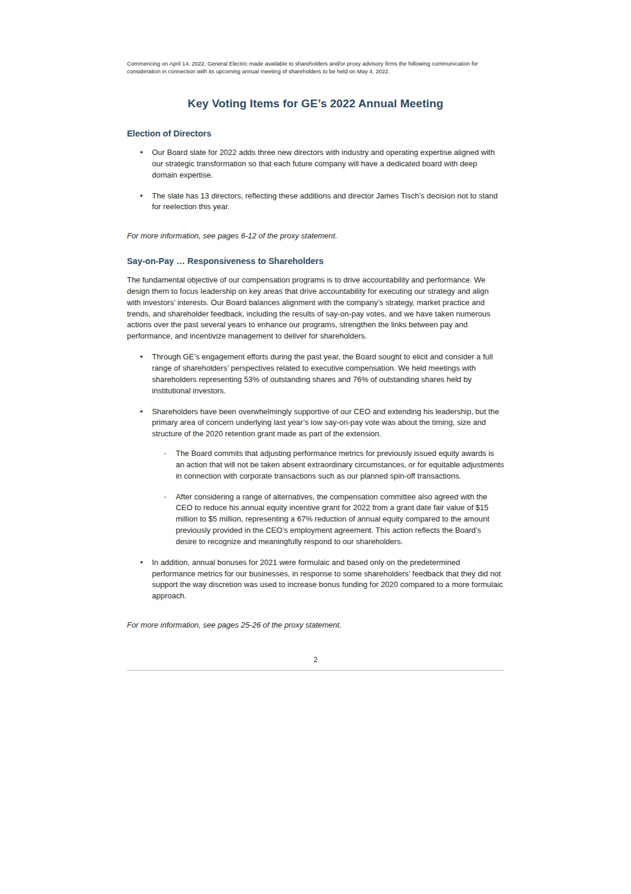Commencing on April 14, 2022, General Electric made available to shareholders and/or proxy advisory firms the following communication for consideration in connection with its upcoming annual meeting of shareholders to be held on May 4, 2022.
Key Voting Items for GE’s 2022 Annual Meeting
Election of Directors
Our Board slate for 2022 adds three new directors with industry and operating expertise aligned with our strategic transformation so that each future company will have a dedicated board with deep domain expertise.
The slate has 13 directors, reflecting these additions and director James Tisch’s decision not to stand for reelection this year.
For more information, see pages 6-12 of the proxy statement.
Say-on-Pay … Responsiveness to Shareholders
The fundamental objective of our compensation programs is to drive accountability and performance. We design them to focus leadership on key areas that drive accountability for executing our strategy and align with investors’ interests. Our Board balances alignment with the company’s strategy, market practice and trends, and shareholder feedback, including the results of say-on-pay votes, and we have taken numerous actions over the past several years to enhance our programs, strengthen the links between pay and performance, and incentivize management to deliver for shareholders.
Through GE’s engagement efforts during the past year, the Board sought to elicit and consider a full range of shareholders’ perspectives related to executive compensation. We held meetings with shareholders representing 53% of outstanding shares and 76% of outstanding shares held by institutional investors.
Shareholders have been overwhelmingly supportive of our CEO and extending his leadership, but the primary area of concern underlying last year’s low say-on-pay vote was about the timing, size and structure of the 2020 retention grant made as part of the extension.
The Board commits that adjusting performance metrics for previously issued equity awards is an action that will not be taken absent extraordinary circumstances, or for equitable adjustments in connection with corporate transactions such as our planned spin-off transactions.
After considering a range of alternatives, the compensation committee also agreed with the CEO to reduce his annual equity incentive grant for 2022 from a grant date fair value of $15 million to $5 million, representing a 67% reduction of annual equity compared to the amount previously provided in the CEO’s employment agreement. This action reflects the Board’s desire to recognize and meaningfully respond to our shareholders.
In addition, annual bonuses for 2021 were formulaic and based only on the predetermined performance metrics for our businesses, in response to some shareholders’ feedback that they did not support the way discretion was used to increase bonus funding for 2020 compared to a more formulaic approach.
For more information, see pages 25-26 of the proxy statement.
2